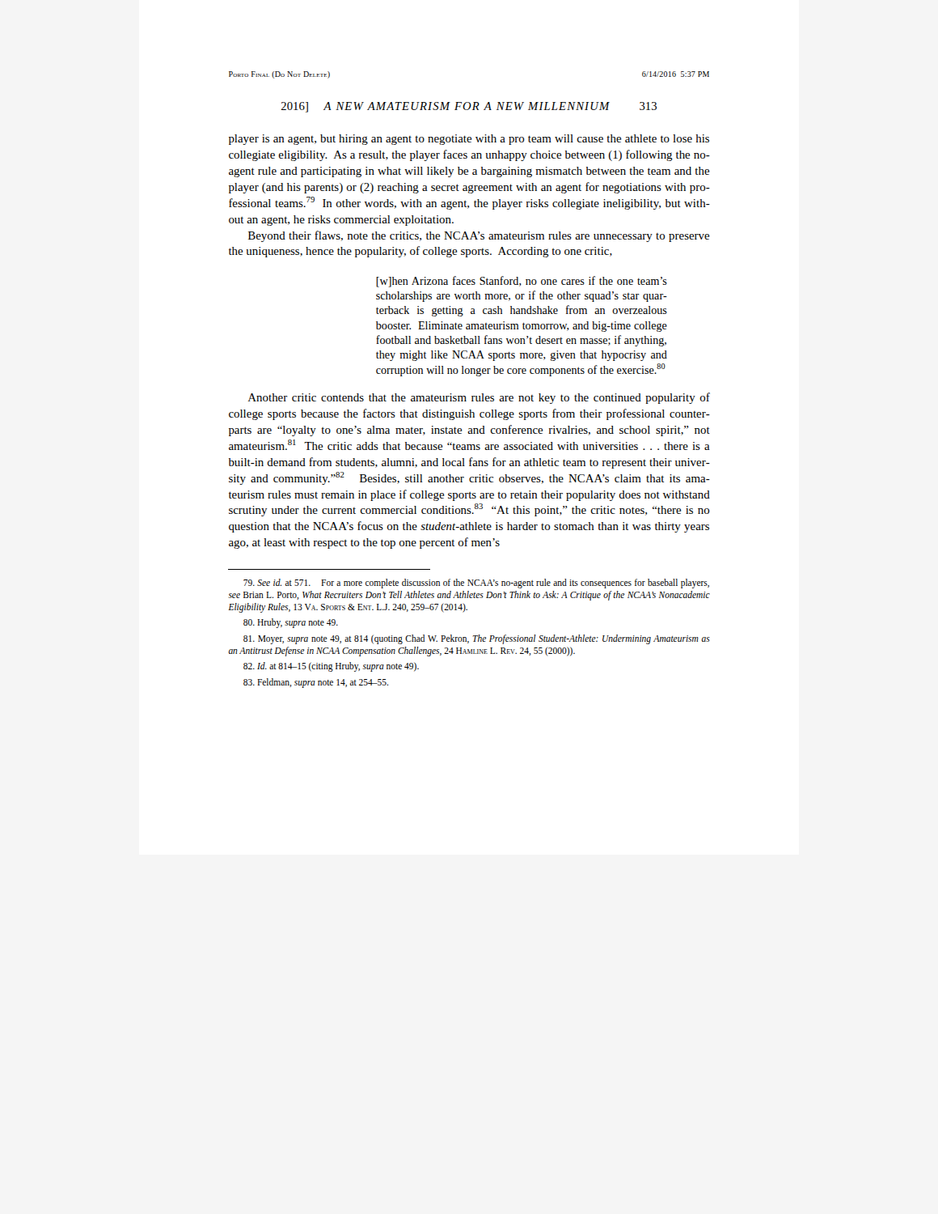Porto Final (Do Not Delete) 6/14/2016 5:37 PM
2016] A NEW AMATEURISM FOR A NEW MILLENNIUM 313
player is an agent, but hiring an agent to negotiate with a pro team will cause the athlete to lose his collegiate eligibility. As a result, the player faces an unhappy choice between (1) following the no-agent rule and participating in what will likely be a bargaining mismatch between the team and the player (and his parents) or (2) reaching a secret agreement with an agent for negotiations with professional teams.79 In other words, with an agent, the player risks collegiate ineligibility, but without an agent, he risks commercial exploitation.
Beyond their flaws, note the critics, the NCAA’s amateurism rules are unnecessary to preserve the uniqueness, hence the popularity, of college sports. According to one critic,
[w]hen Arizona faces Stanford, no one cares if the one team’s scholarships are worth more, or if the other squad’s star quarterback is getting a cash handshake from an overzealous booster. Eliminate amateurism tomorrow, and big-time college football and basketball fans won’t desert en masse; if anything, they might like NCAA sports more, given that hypocrisy and corruption will no longer be core components of the exercise.80
Another critic contends that the amateurism rules are not key to the continued popularity of college sports because the factors that distinguish college sports from their professional counterparts are “loyalty to one’s alma mater, instate and conference rivalries, and school spirit,” not amateurism.81 The critic adds that because “teams are associated with universities . . . there is a built-in demand from students, alumni, and local fans for an athletic team to represent their university and community.”82 Besides, still another critic observes, the NCAA’s claim that its amateurism rules must remain in place if college sports are to retain their popularity does not withstand scrutiny under the current commercial conditions.83 “At this point,” the critic notes, “there is no question that the NCAA’s focus on the student-athlete is harder to stomach than it was thirty years ago, at least with respect to the top one percent of men’s
79. See id. at 571. For a more complete discussion of the NCAA’s no-agent rule and its consequences for baseball players, see Brian L. Porto, What Recruiters Don’t Tell Athletes and Athletes Don’t Think to Ask: A Critique of the NCAA’s Nonacademic Eligibility Rules, 13 Va. Sports & Ent. L.J. 240, 259–67 (2014).
80. Hruby, supra note 49.
81. Moyer, supra note 49, at 814 (quoting Chad W. Pekron, The Professional Student-Athlete: Undermining Amateurism as an Antitrust Defense in NCAA Compensation Challenges, 24 Hamline L. Rev. 24, 55 (2000)).
82. Id. at 814–15 (citing Hruby, supra note 49).
83. Feldman, supra note 14, at 254–55.